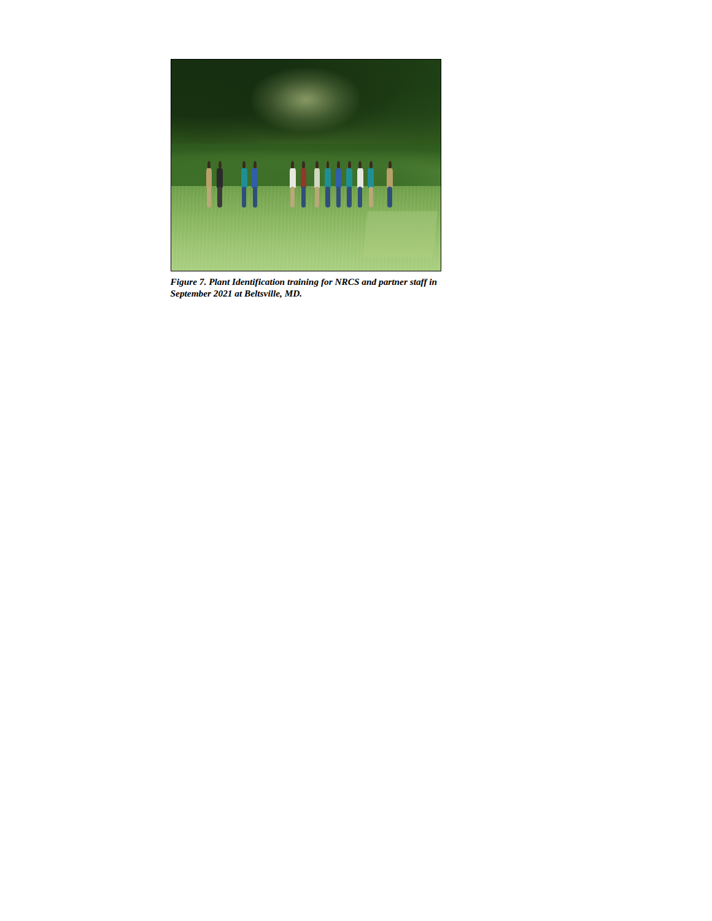Figure 7. Plant Identification training for NRCS and partner staff in September 2021 at Beltsville, MD.